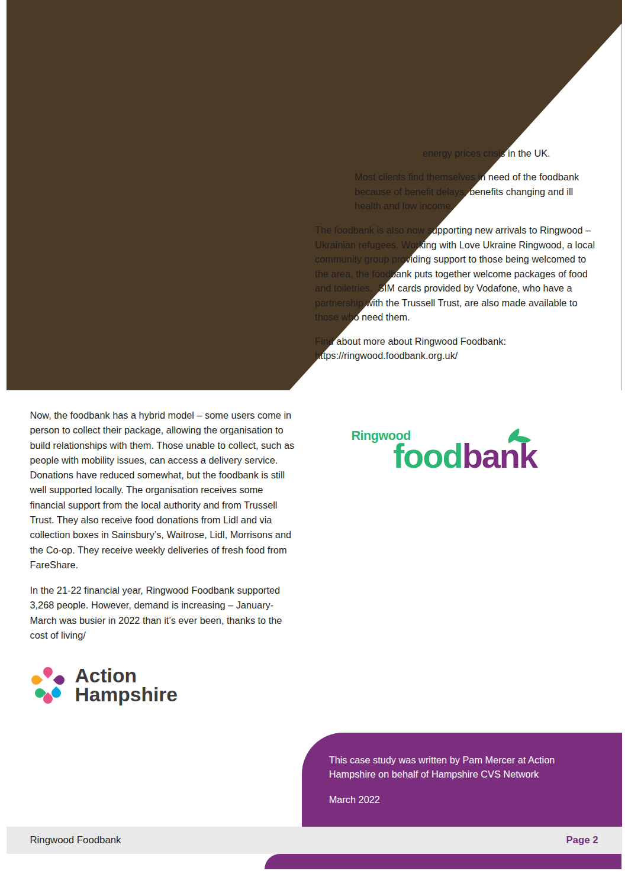energy prices crisis in the UK.
Most clients find themselves in need of the foodbank because of benefit delays, benefits changing and ill health and low income.
The foodbank is also now supporting new arrivals to Ringwood – Ukrainian refugees. Working with Love Ukraine Ringwood, a local community group providing support to those being welcomed to the area, the foodbank puts together welcome packages of food and toiletries. SIM cards provided by Vodafone, who have a partnership with the Trussell Trust, are also made available to those who need them.
Find about more about Ringwood Foodbank: https://ringwood.foodbank.org.uk/
Now, the foodbank has a hybrid model – some users come in person to collect their package, allowing the organisation to build relationships with them. Those unable to collect, such as people with mobility issues, can access a delivery service. Donations have reduced somewhat, but the foodbank is still well supported locally. The organisation receives some financial support from the local authority and from Trussell Trust. They also receive food donations from Lidl and via collection boxes in Sainsbury’s, Waitrose, Lidl, Morrisons and the Co-op. They receive weekly deliveries of fresh food from FareShare.
In the 21-22 financial year, Ringwood Foodbank supported 3,268 people. However, demand is increasing – January-March was busier in 2022 than it’s ever been, thanks to the cost of living/
Action
Hampshire
Ringwood
food bank
This case study was written by Pam Mercer at Action Hampshire on behalf of Hampshire CVS Network
March 2022
Ringwood Foodbank Page 2